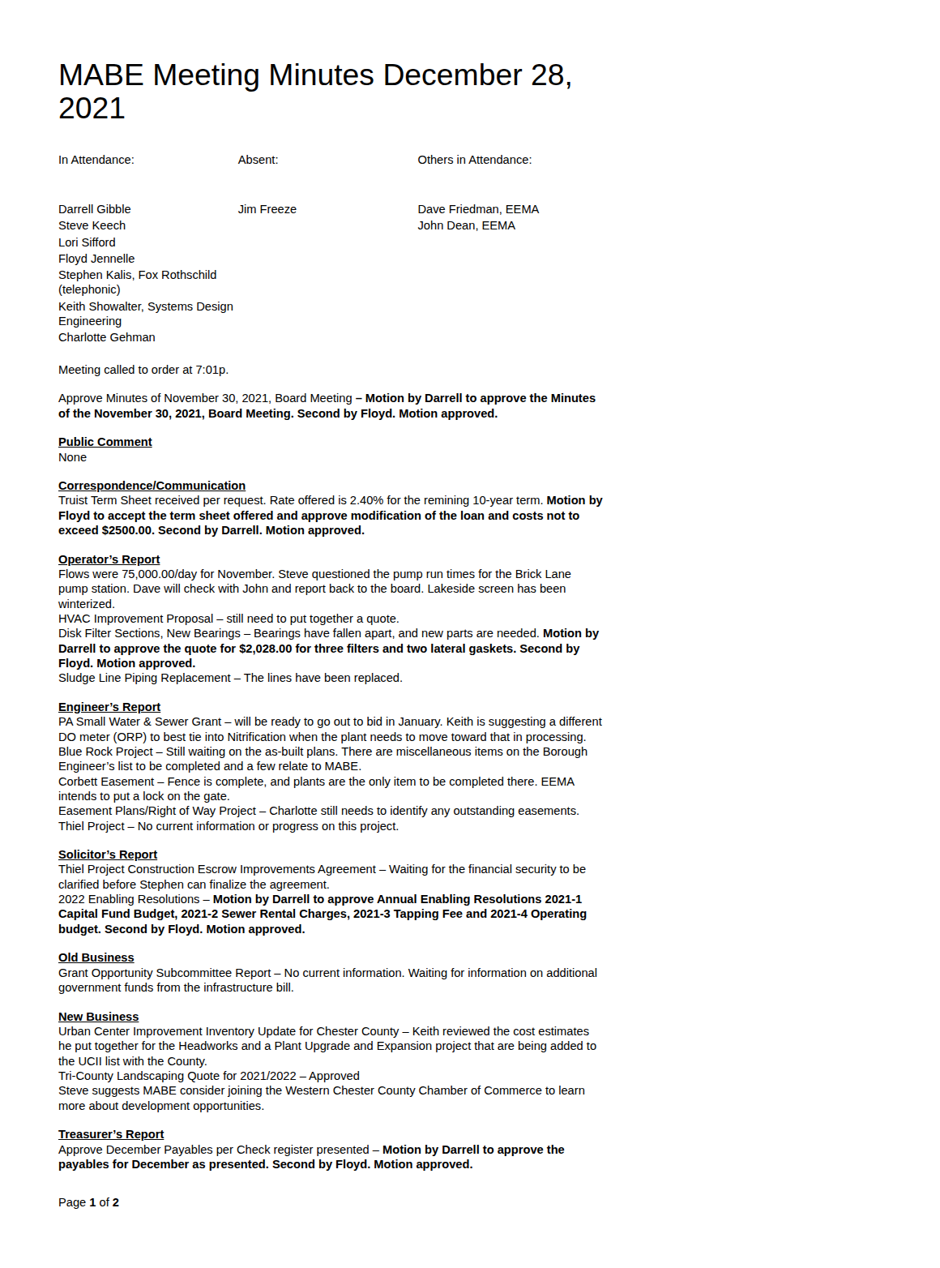MABE Meeting Minutes December 28, 2021
| In Attendance: | Absent: | Others in Attendance: |
| Darrell Gibble Steve Keech Lori Sifford Floyd Jennelle Stephen Kalis, Fox Rothschild (telephonic) Keith Showalter, Systems Design Engineering Charlotte Gehman | Jim Freeze | Dave Friedman, EEMA John Dean, EEMA |
Meeting called to order at 7:01p.
Approve Minutes of November 30, 2021, Board Meeting – Motion by Darrell to approve the Minutes of the November 30, 2021, Board Meeting. Second by Floyd. Motion approved.
Public Comment
None
Correspondence/Communication
Truist Term Sheet received per request. Rate offered is 2.40% for the remining 10-year term. Motion by Floyd to accept the term sheet offered and approve modification of the loan and costs not to exceed $2500.00. Second by Darrell. Motion approved.
Operator’s Report
Flows were 75,000.00/day for November. Steve questioned the pump run times for the Brick Lane pump station. Dave will check with John and report back to the board. Lakeside screen has been winterized.
HVAC Improvement Proposal – still need to put together a quote.
Disk Filter Sections, New Bearings – Bearings have fallen apart, and new parts are needed. Motion by Darrell to approve the quote for $2,028.00 for three filters and two lateral gaskets. Second by Floyd. Motion approved.
Sludge Line Piping Replacement – The lines have been replaced.
Engineer’s Report
PA Small Water & Sewer Grant – will be ready to go out to bid in January. Keith is suggesting a different DO meter (ORP) to best tie into Nitrification when the plant needs to move toward that in processing.
Blue Rock Project – Still waiting on the as-built plans. There are miscellaneous items on the Borough Engineer’s list to be completed and a few relate to MABE.
Corbett Easement – Fence is complete, and plants are the only item to be completed there. EEMA intends to put a lock on the gate.
Easement Plans/Right of Way Project – Charlotte still needs to identify any outstanding easements.
Thiel Project – No current information or progress on this project.
Solicitor’s Report
Thiel Project Construction Escrow Improvements Agreement – Waiting for the financial security to be clarified before Stephen can finalize the agreement.
2022 Enabling Resolutions – Motion by Darrell to approve Annual Enabling Resolutions 2021-1 Capital Fund Budget, 2021-2 Sewer Rental Charges, 2021-3 Tapping Fee and 2021-4 Operating budget. Second by Floyd. Motion approved.
Old Business
Grant Opportunity Subcommittee Report – No current information. Waiting for information on additional government funds from the infrastructure bill.
New Business
Urban Center Improvement Inventory Update for Chester County – Keith reviewed the cost estimates he put together for the Headworks and a Plant Upgrade and Expansion project that are being added to the UCII list with the County.
Tri-County Landscaping Quote for 2021/2022 – Approved
Steve suggests MABE consider joining the Western Chester County Chamber of Commerce to learn more about development opportunities.
Treasurer’s Report
Approve December Payables per Check register presented – Motion by Darrell to approve the payables for December as presented. Second by Floyd. Motion approved.
Page 1 of 2